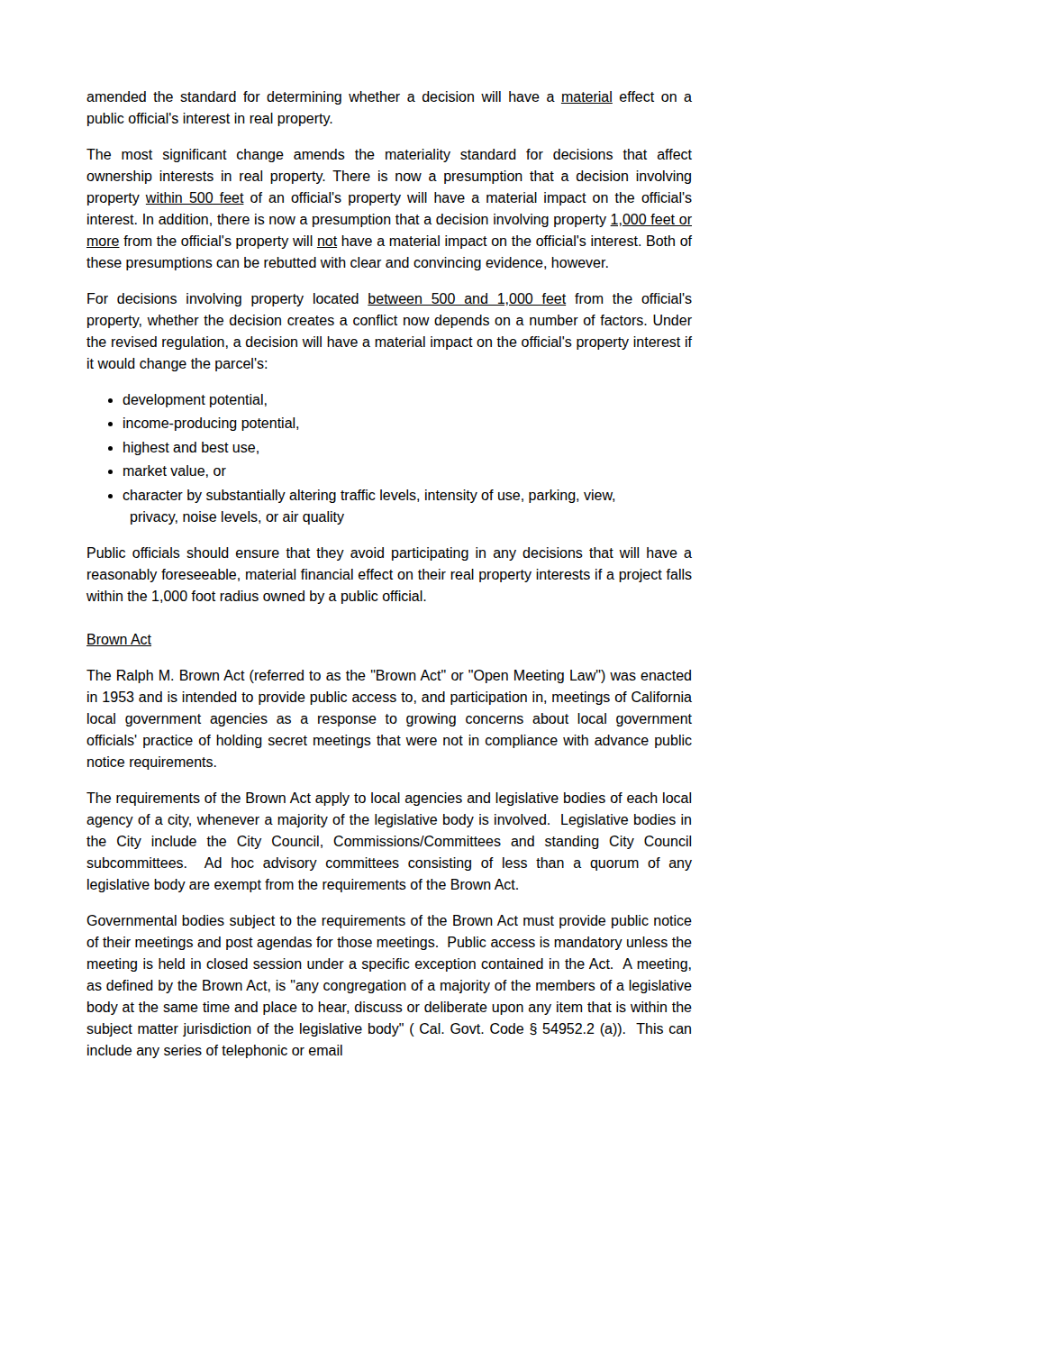amended the standard for determining whether a decision will have a material effect on a public official's interest in real property.
The most significant change amends the materiality standard for decisions that affect ownership interests in real property. There is now a presumption that a decision involving property within 500 feet of an official's property will have a material impact on the official's interest. In addition, there is now a presumption that a decision involving property 1,000 feet or more from the official's property will not have a material impact on the official's interest. Both of these presumptions can be rebutted with clear and convincing evidence, however.
For decisions involving property located between 500 and 1,000 feet from the official's property, whether the decision creates a conflict now depends on a number of factors. Under the revised regulation, a decision will have a material impact on the official's property interest if it would change the parcel's:
development potential,
income-producing potential,
highest and best use,
market value, or
character by substantially altering traffic levels, intensity of use, parking, view, privacy, noise levels, or air quality
Public officials should ensure that they avoid participating in any decisions that will have a reasonably foreseeable, material financial effect on their real property interests if a project falls within the 1,000 foot radius owned by a public official.
Brown Act
The Ralph M. Brown Act (referred to as the "Brown Act" or "Open Meeting Law") was enacted in 1953 and is intended to provide public access to, and participation in, meetings of California local government agencies as a response to growing concerns about local government officials' practice of holding secret meetings that were not in compliance with advance public notice requirements.
The requirements of the Brown Act apply to local agencies and legislative bodies of each local agency of a city, whenever a majority of the legislative body is involved. Legislative bodies in the City include the City Council, Commissions/Committees and standing City Council subcommittees. Ad hoc advisory committees consisting of less than a quorum of any legislative body are exempt from the requirements of the Brown Act.
Governmental bodies subject to the requirements of the Brown Act must provide public notice of their meetings and post agendas for those meetings. Public access is mandatory unless the meeting is held in closed session under a specific exception contained in the Act. A meeting, as defined by the Brown Act, is "any congregation of a majority of the members of a legislative body at the same time and place to hear, discuss or deliberate upon any item that is within the subject matter jurisdiction of the legislative body" ( Cal. Govt. Code § 54952.2 (a)). This can include any series of telephonic or email